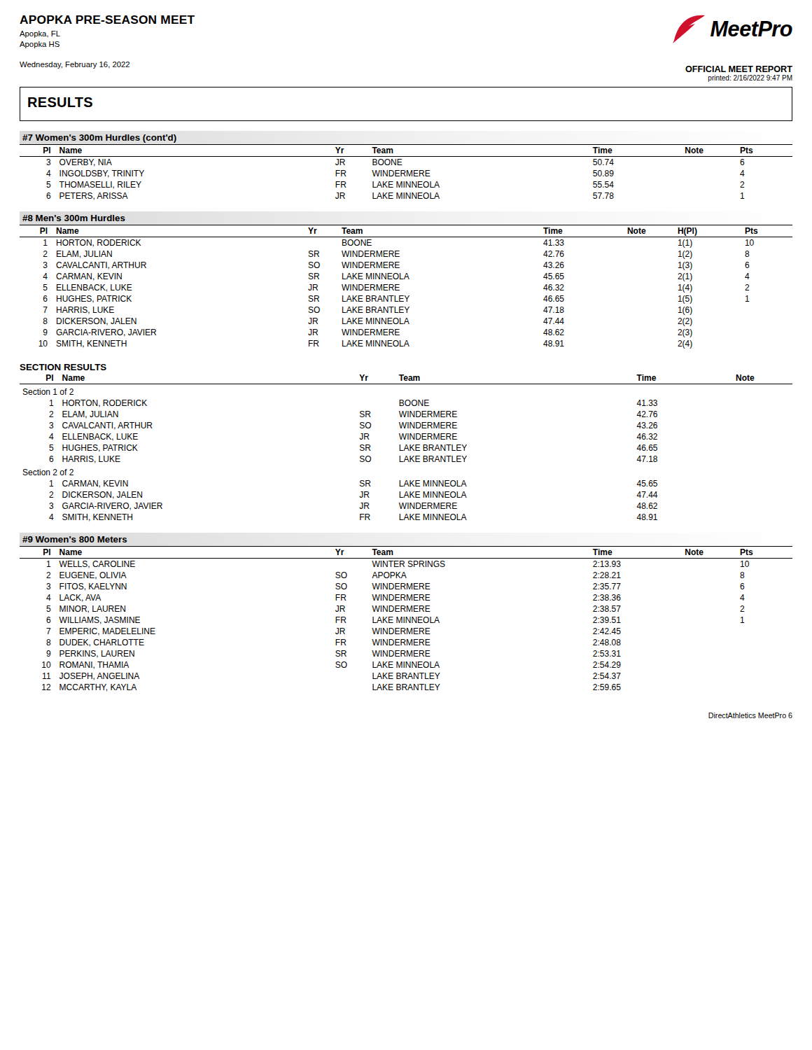APOPKA PRE-SEASON MEET
Apopka, FL
Apopka HS
Wednesday, February 16, 2022
MeetPro
OFFICIAL MEET REPORT
printed: 2/16/2022 9:47 PM
RESULTS
#7 Women's 300m Hurdles (cont'd)
| Pl | Name | Yr | Team | Time | Note | Pts |
| --- | --- | --- | --- | --- | --- | --- |
| 3 | OVERBY, NIA | JR | BOONE | 50.74 | | 6 |
| 4 | INGOLDSBY, TRINITY | FR | WINDERMERE | 50.89 | | 4 |
| 5 | THOMASELLI, RILEY | FR | LAKE MINNEOLA | 55.54 | | 2 |
| 6 | PETERS, ARISSA | JR | LAKE MINNEOLA | 57.78 | | 1 |
#8 Men's 300m Hurdles
| Pl | Name | Yr | Team | Time | Note | H(Pl) | Pts |
| --- | --- | --- | --- | --- | --- | --- | --- |
| 1 | HORTON, RODERICK | | BOONE | 41.33 | | 1(1) | 10 |
| 2 | ELAM, JULIAN | SR | WINDERMERE | 42.76 | | 1(2) | 8 |
| 3 | CAVALCANTI, ARTHUR | SO | WINDERMERE | 43.26 | | 1(3) | 6 |
| 4 | CARMAN, KEVIN | SR | LAKE MINNEOLA | 45.65 | | 2(1) | 4 |
| 5 | ELLENBACK, LUKE | JR | WINDERMERE | 46.32 | | 1(4) | 2 |
| 6 | HUGHES, PATRICK | SR | LAKE BRANTLEY | 46.65 | | 1(5) | 1 |
| 7 | HARRIS, LUKE | SO | LAKE BRANTLEY | 47.18 | | 1(6) | |
| 8 | DICKERSON, JALEN | JR | LAKE MINNEOLA | 47.44 | | 2(2) | |
| 9 | GARCIA-RIVERO, JAVIER | JR | WINDERMERE | 48.62 | | 2(3) | |
| 10 | SMITH, KENNETH | FR | LAKE MINNEOLA | 48.91 | | 2(4) | |
SECTION RESULTS
| Pl | Name | Yr | Team | Time | Note |
| --- | --- | --- | --- | --- | --- |
| Section 1 of 2 |
| 1 | HORTON, RODERICK | | BOONE | 41.33 | |
| 2 | ELAM, JULIAN | SR | WINDERMERE | 42.76 | |
| 3 | CAVALCANTI, ARTHUR | SO | WINDERMERE | 43.26 | |
| 4 | ELLENBACK, LUKE | JR | WINDERMERE | 46.32 | |
| 5 | HUGHES, PATRICK | SR | LAKE BRANTLEY | 46.65 | |
| 6 | HARRIS, LUKE | SO | LAKE BRANTLEY | 47.18 | |
| Section 2 of 2 |
| 1 | CARMAN, KEVIN | SR | LAKE MINNEOLA | 45.65 | |
| 2 | DICKERSON, JALEN | JR | LAKE MINNEOLA | 47.44 | |
| 3 | GARCIA-RIVERO, JAVIER | JR | WINDERMERE | 48.62 | |
| 4 | SMITH, KENNETH | FR | LAKE MINNEOLA | 48.91 | |
#9 Women's 800 Meters
| Pl | Name | Yr | Team | Time | Note | Pts |
| --- | --- | --- | --- | --- | --- | --- |
| 1 | WELLS, CAROLINE | | WINTER SPRINGS | 2:13.93 | | 10 |
| 2 | EUGENE, OLIVIA | SO | APOPKA | 2:28.21 | | 8 |
| 3 | FITOS, KAELYNN | SO | WINDERMERE | 2:35.77 | | 6 |
| 4 | LACK, AVA | FR | WINDERMERE | 2:38.36 | | 4 |
| 5 | MINOR, LAUREN | JR | WINDERMERE | 2:38.57 | | 2 |
| 6 | WILLIAMS, JASMINE | FR | LAKE MINNEOLA | 2:39.51 | | 1 |
| 7 | EMPERIC, MADELELINE | JR | WINDERMERE | 2:42.45 | | |
| 8 | DUDEK, CHARLOTTE | FR | WINDERMERE | 2:48.08 | | |
| 9 | PERKINS, LAUREN | SR | WINDERMERE | 2:53.31 | | |
| 10 | ROMANI, THAMIA | SO | LAKE MINNEOLA | 2:54.29 | | |
| 11 | JOSEPH, ANGELINA | | LAKE BRANTLEY | 2:54.37 | | |
| 12 | MCCARTHY, KAYLA | | LAKE BRANTLEY | 2:59.65 | | |
DirectAthletics MeetPro 6